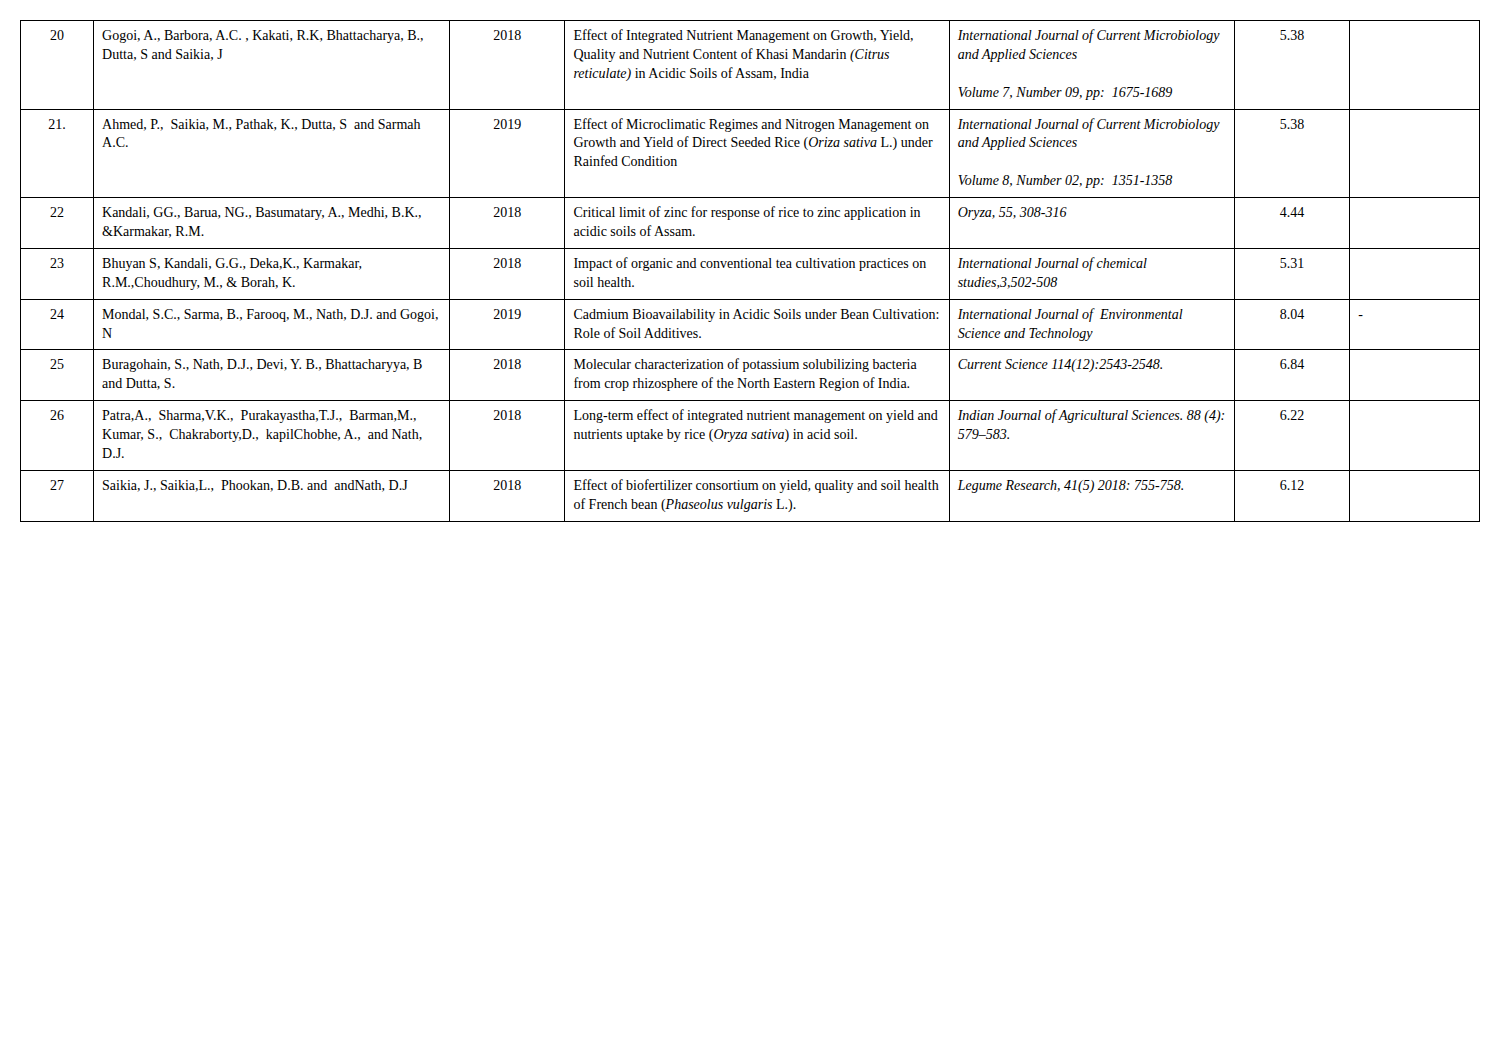| 20 | Gogoi, A., Barbora, A.C. , Kakati, R.K, Bhattacharya, B., Dutta, S and Saikia, J | 2018 | Effect of Integrated Nutrient Management on Growth, Yield, Quality and Nutrient Content of Khasi Mandarin (Citrus reticulate) in Acidic Soils of Assam, India | International Journal of Current Microbiology and Applied Sciences Volume 7, Number 09, pp: 1675-1689 | 5.38 | |
| 21. | Ahmed, P., Saikia, M., Pathak, K., Dutta, S and Sarmah A.C. | 2019 | Effect of Microclimatic Regimes and Nitrogen Management on Growth and Yield of Direct Seeded Rice ( Oriza sativa L.) under Rainfed Condition | International Journal of Current Microbiology and Applied Sciences Volume 8, Number 02, pp: 1351-1358 | 5.38 | |
| 22 | Kandali, GG., Barua, NG., Basumatary, A., Medhi, B.K., &Karmakar, R.M. | 2018 | Critical limit of zinc for response of rice to zinc application in acidic soils of Assam. | Oryza, 55, 308-316 | 4.44 | |
| 23 | Bhuyan S, Kandali, G.G., Deka,K., Karmakar, R.M.,Choudhury, M., & Borah, K. | 2018 | Impact of organic and conventional tea cultivation practices on soil health. | International Journal of chemical studies,3,502-508 | 5.31 | |
| 24 | Mondal, S.C., Sarma, B., Farooq, M., Nath, D.J. and Gogoi, N | 2019 | Cadmium Bioavailability in Acidic Soils under Bean Cultivation: Role of Soil Additives. | International Journal of Environmental Science and Technology | 8.04 | - |
| 25 | Buragohain, S., Nath, D.J., Devi, Y. B., Bhattacharyya, B and Dutta, S. | 2018 | Molecular characterization of potassium solubilizing bacteria from crop rhizosphere of the North Eastern Region of India. | Current Science 114(12):2543-2548. | 6.84 | |
| 26 | Patra,A., Sharma,V.K., Purakayastha,T.J., Barman,M., Kumar, S., Chakraborty,D., kapilChobhe, A., and Nath, D.J. | 2018 | Long-term effect of integrated nutrient management on yield and nutrients uptake by rice ( Oryza sativa ) in acid soil. | Indian Journal of Agricultural Sciences. 88 (4): 579–583. | 6.22 | |
| 27 | Saikia, J., Saikia,L., Phookan, D.B. and andNath, D.J | 2018 | Effect of biofertilizer consortium on yield, quality and soil health of French bean ( Phaseolus vulgaris L.). | Legume Research, 41(5) 2018: 755-758. | 6.12 | |